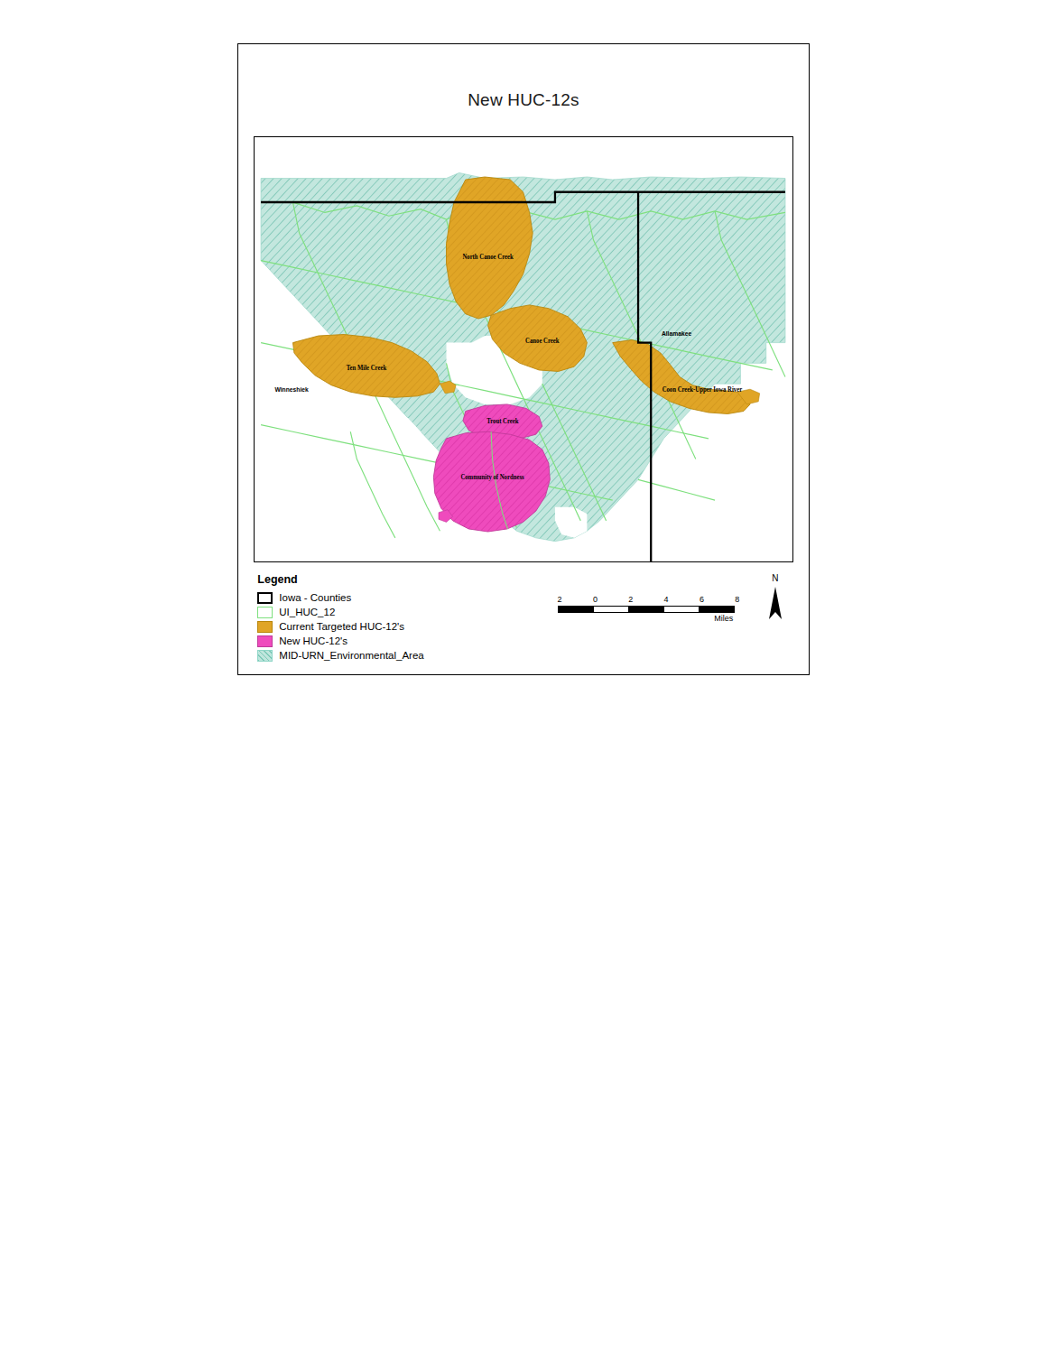New HUC-12s
North Canoe Creek Canoe Creek Ten Mile Creek Coon Creek-Upper Iowa River Trout Creek Community of Nordness Allamakee Winneshiek
Legend
Iowa - Counties
UI_HUC_12
Current Targeted HUC-12's
New HUC-12's
MID-URN_Environmental_Area
2 0 2 4 6 8
Miles
N